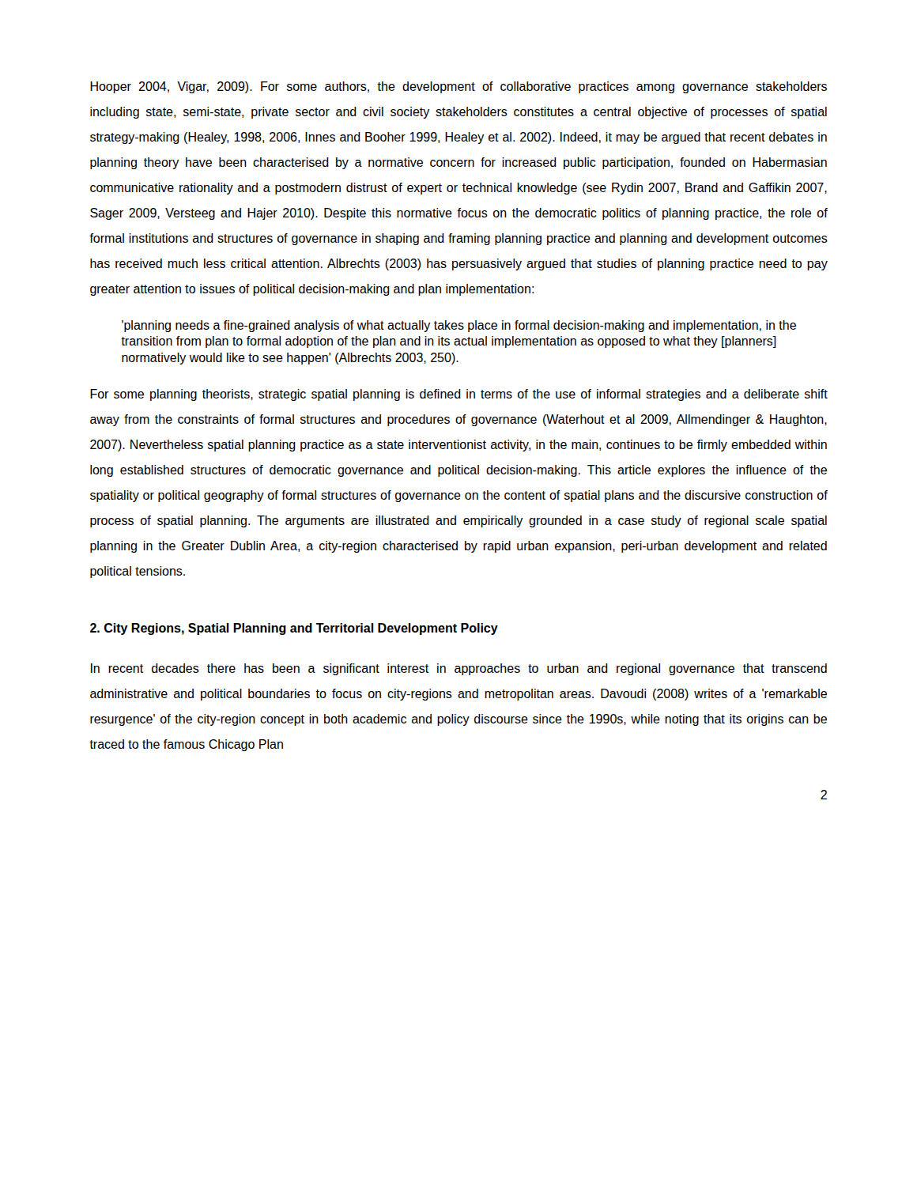Hooper 2004, Vigar, 2009). For some authors, the development of collaborative practices among governance stakeholders including state, semi-state, private sector and civil society stakeholders constitutes a central objective of processes of spatial strategy-making (Healey, 1998, 2006, Innes and Booher 1999, Healey et al. 2002). Indeed, it may be argued that recent debates in planning theory have been characterised by a normative concern for increased public participation, founded on Habermasian communicative rationality and a postmodern distrust of expert or technical knowledge (see Rydin 2007, Brand and Gaffikin 2007, Sager 2009, Versteeg and Hajer 2010). Despite this normative focus on the democratic politics of planning practice, the role of formal institutions and structures of governance in shaping and framing planning practice and planning and development outcomes has received much less critical attention. Albrechts (2003) has persuasively argued that studies of planning practice need to pay greater attention to issues of political decision-making and plan implementation:
'planning needs a fine-grained analysis of what actually takes place in formal decision-making and implementation, in the transition from plan to formal adoption of the plan and in its actual implementation as opposed to what they [planners] normatively would like to see happen' (Albrechts 2003, 250).
For some planning theorists, strategic spatial planning is defined in terms of the use of informal strategies and a deliberate shift away from the constraints of formal structures and procedures of governance (Waterhout et al 2009, Allmendinger & Haughton, 2007). Nevertheless spatial planning practice as a state interventionist activity, in the main, continues to be firmly embedded within long established structures of democratic governance and political decision-making. This article explores the influence of the spatiality or political geography of formal structures of governance on the content of spatial plans and the discursive construction of process of spatial planning. The arguments are illustrated and empirically grounded in a case study of regional scale spatial planning in the Greater Dublin Area, a city-region characterised by rapid urban expansion, peri-urban development and related political tensions.
2. City Regions, Spatial Planning and Territorial Development Policy
In recent decades there has been a significant interest in approaches to urban and regional governance that transcend administrative and political boundaries to focus on city-regions and metropolitan areas. Davoudi (2008) writes of a 'remarkable resurgence' of the city-region concept in both academic and policy discourse since the 1990s, while noting that its origins can be traced to the famous Chicago Plan
2